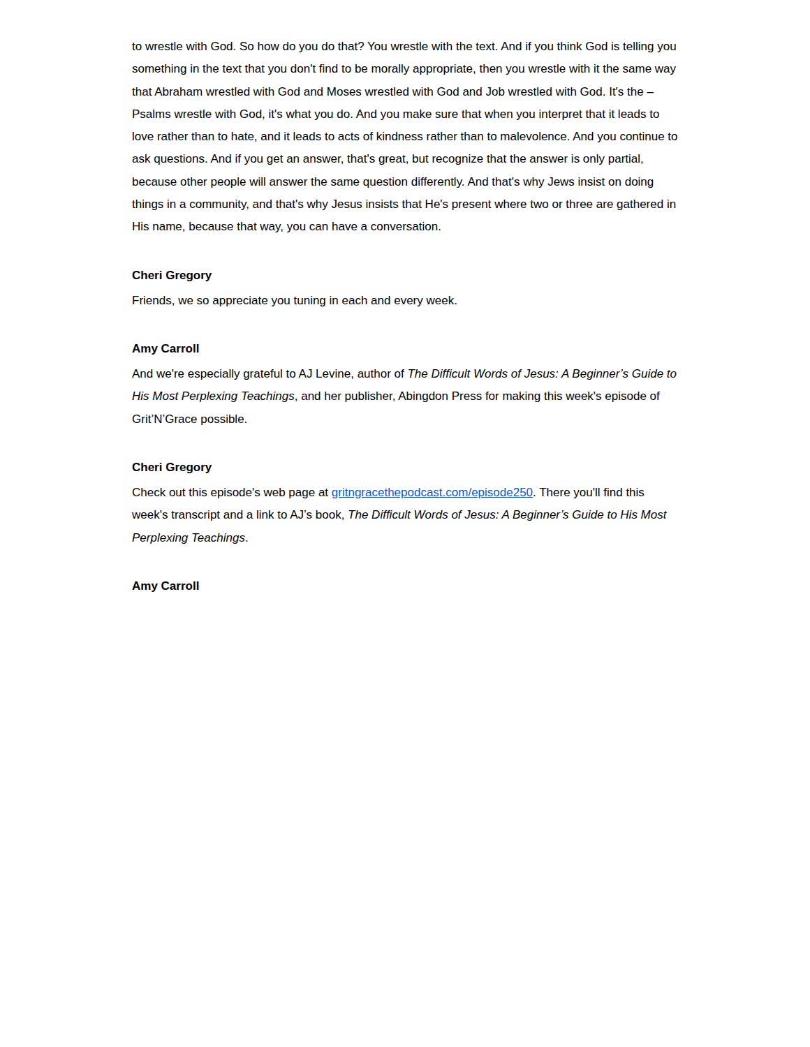to wrestle with God. So how do you do that? You wrestle with the text. And if you think God is telling you something in the text that you don't find to be morally appropriate, then you wrestle with it the same way that Abraham wrestled with God and Moses wrestled with God and Job wrestled with God. It's the – Psalms wrestle with God, it's what you do. And you make sure that when you interpret that it leads to love rather than to hate, and it leads to acts of kindness rather than to malevolence. And you continue to ask questions. And if you get an answer, that's great, but recognize that the answer is only partial, because other people will answer the same question differently. And that's why Jews insist on doing things in a community, and that's why Jesus insists that He's present where two or three are gathered in His name, because that way, you can have a conversation.
Cheri Gregory
Friends, we so appreciate you tuning in each and every week.
Amy Carroll
And we're especially grateful to AJ Levine, author of The Difficult Words of Jesus: A Beginner’s Guide to His Most Perplexing Teachings, and her publisher, Abingdon Press for making this week's episode of Grit’N’Grace possible.
Cheri Gregory
Check out this episode's web page at gritngracethepodcast.com/episode250. There you'll find this week's transcript and a link to AJ’s book, The Difficult Words of Jesus: A Beginner’s Guide to His Most Perplexing Teachings.
Amy Carroll